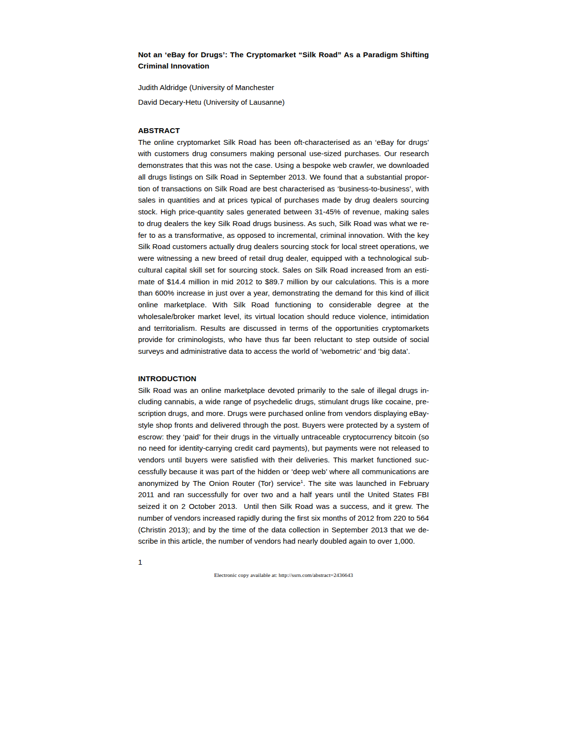Not an ‘eBay for Drugs’: The Cryptomarket “Silk Road” As a Paradigm Shifting Criminal Innovation
Judith Aldridge (University of Manchester
David Decary-Hetu (University of Lausanne)
Abstract
The online cryptomarket Silk Road has been oft-characterised as an ‘eBay for drugs’ with customers drug consumers making personal use-sized purchases. Our research demonstrates that this was not the case. Using a bespoke web crawler, we downloaded all drugs listings on Silk Road in September 2013. We found that a substantial proportion of transactions on Silk Road are best characterised as ‘business-to-business’, with sales in quantities and at prices typical of purchases made by drug dealers sourcing stock. High price-quantity sales generated between 31-45% of revenue, making sales to drug dealers the key Silk Road drugs business. As such, Silk Road was what we refer to as a transformative, as opposed to incremental, criminal innovation. With the key Silk Road customers actually drug dealers sourcing stock for local street operations, we were witnessing a new breed of retail drug dealer, equipped with a technological subcultural capital skill set for sourcing stock. Sales on Silk Road increased from an estimate of $14.4 million in mid 2012 to $89.7 million by our calculations. This is a more than 600% increase in just over a year, demonstrating the demand for this kind of illicit online marketplace. With Silk Road functioning to considerable degree at the wholesale/broker market level, its virtual location should reduce violence, intimidation and territorialism. Results are discussed in terms of the opportunities cryptomarkets provide for criminologists, who have thus far been reluctant to step outside of social surveys and administrative data to access the world of ‘webometric’ and ‘big data’.
Introduction
Silk Road was an online marketplace devoted primarily to the sale of illegal drugs including cannabis, a wide range of psychedelic drugs, stimulant drugs like cocaine, prescription drugs, and more. Drugs were purchased online from vendors displaying eBay-style shop fronts and delivered through the post. Buyers were protected by a system of escrow: they ‘paid’ for their drugs in the virtually untraceable cryptocurrency bitcoin (so no need for identity-carrying credit card payments), but payments were not released to vendors until buyers were satisfied with their deliveries. This market functioned successfully because it was part of the hidden or ‘deep web’ where all communications are anonymized by The Onion Router (Tor) service1. The site was launched in February 2011 and ran successfully for over two and a half years until the United States FBI seized it on 2 October 2013. Until then Silk Road was a success, and it grew. The number of vendors increased rapidly during the first six months of 2012 from 220 to 564 (Christin 2013); and by the time of the data collection in September 2013 that we describe in this article, the number of vendors had nearly doubled again to over 1,000.
1
Electronic copy available at: http://ssrn.com/abstract=2436643